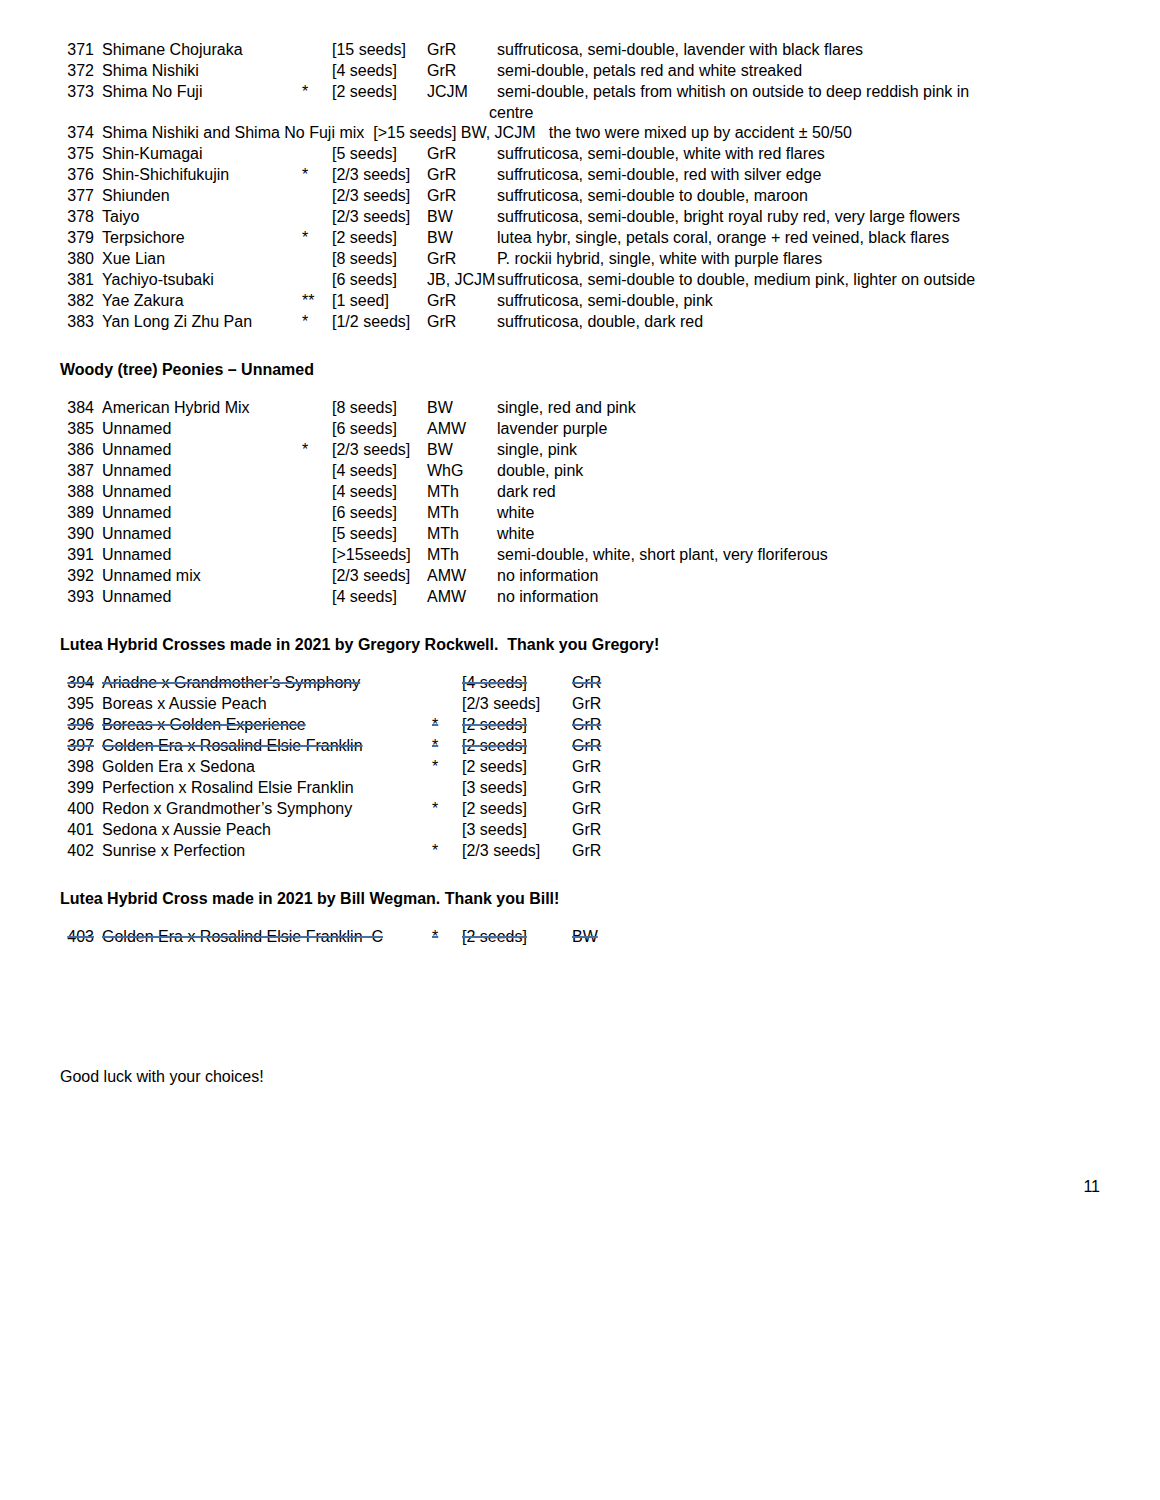371
Shimane Chojuraka
[15 seeds]
GrR
suffruticosa, semi-double, lavender with black flares
372
Shima Nishiki
[4 seeds]
GrR
semi-double, petals red and white streaked
373
Shima No Fuji
*
[2 seeds]
JCJM
semi-double, petals from whitish on outside to deep reddish pink in
centre
374
Shima Nishiki and Shima No Fuji mix [>15 seeds] BW, JCJM the two were mixed up by accident ± 50/50
375
Shin-Kumagai
[5 seeds]
GrR
suffruticosa, semi-double, white with red flares
376
Shin-Shichifukujin
*
[2/3 seeds]
GrR
suffruticosa, semi-double, red with silver edge
377
Shiunden
[2/3 seeds]
GrR
suffruticosa, semi-double to double, maroon
378
Taiyo
[2/3 seeds]
BW
suffruticosa, semi-double, bright royal ruby red, very large flowers
379
Terpsichore
*
[2 seeds]
BW
lutea hybr, single, petals coral, orange + red veined, black flares
380
Xue Lian
[8 seeds]
GrR
P. rockii hybrid, single, white with purple flares
381
Yachiyo-tsubaki
[6 seeds]
JB, JCJM
suffruticosa, semi-double to double, medium pink, lighter on outside
382
Yae Zakura
**
[1 seed]
GrR
suffruticosa, semi-double, pink
383
Yan Long Zi Zhu Pan
*
[1/2 seeds]
GrR
suffruticosa, double, dark red
Woody (tree) Peonies – Unnamed
384
American Hybrid Mix
[8 seeds]
BW
single, red and pink
385
Unnamed
[6 seeds]
AMW
lavender purple
386
Unnamed
*
[2/3 seeds]
BW
single, pink
387
Unnamed
[4 seeds]
WhG
double, pink
388
Unnamed
[4 seeds]
MTh
dark red
389
Unnamed
[6 seeds]
MTh
white
390
Unnamed
[5 seeds]
MTh
white
391
Unnamed
[>15seeds]
MTh
semi-double, white, short plant, very floriferous
392
Unnamed mix
[2/3 seeds]
AMW
no information
393
Unnamed
[4 seeds]
AMW
no information
Lutea Hybrid Crosses made in 2021 by Gregory Rockwell. Thank you Gregory!
394
Ariadne x Grandmother’s Symphony
[4 seeds]
GrR
395
Boreas x Aussie Peach
[2/3 seeds]
GrR
396
Boreas x Golden Experience
*
[2 seeds]
GrR
397
Golden Era x Rosalind Elsie Franklin
*
[2 seeds]
GrR
398
Golden Era x Sedona
*
[2 seeds]
GrR
399
Perfection x Rosalind Elsie Franklin
[3 seeds]
GrR
400
Redon x Grandmother’s Symphony
*
[2 seeds]
GrR
401
Sedona x Aussie Peach
[3 seeds]
GrR
402
Sunrise x Perfection
*
[2/3 seeds]
GrR
Lutea Hybrid Cross made in 2021 by Bill Wegman. Thank you Bill!
403
Golden Era x Rosalind Elsie Franklin C
*
[2 seeds]
BW
Good luck with your choices!
11